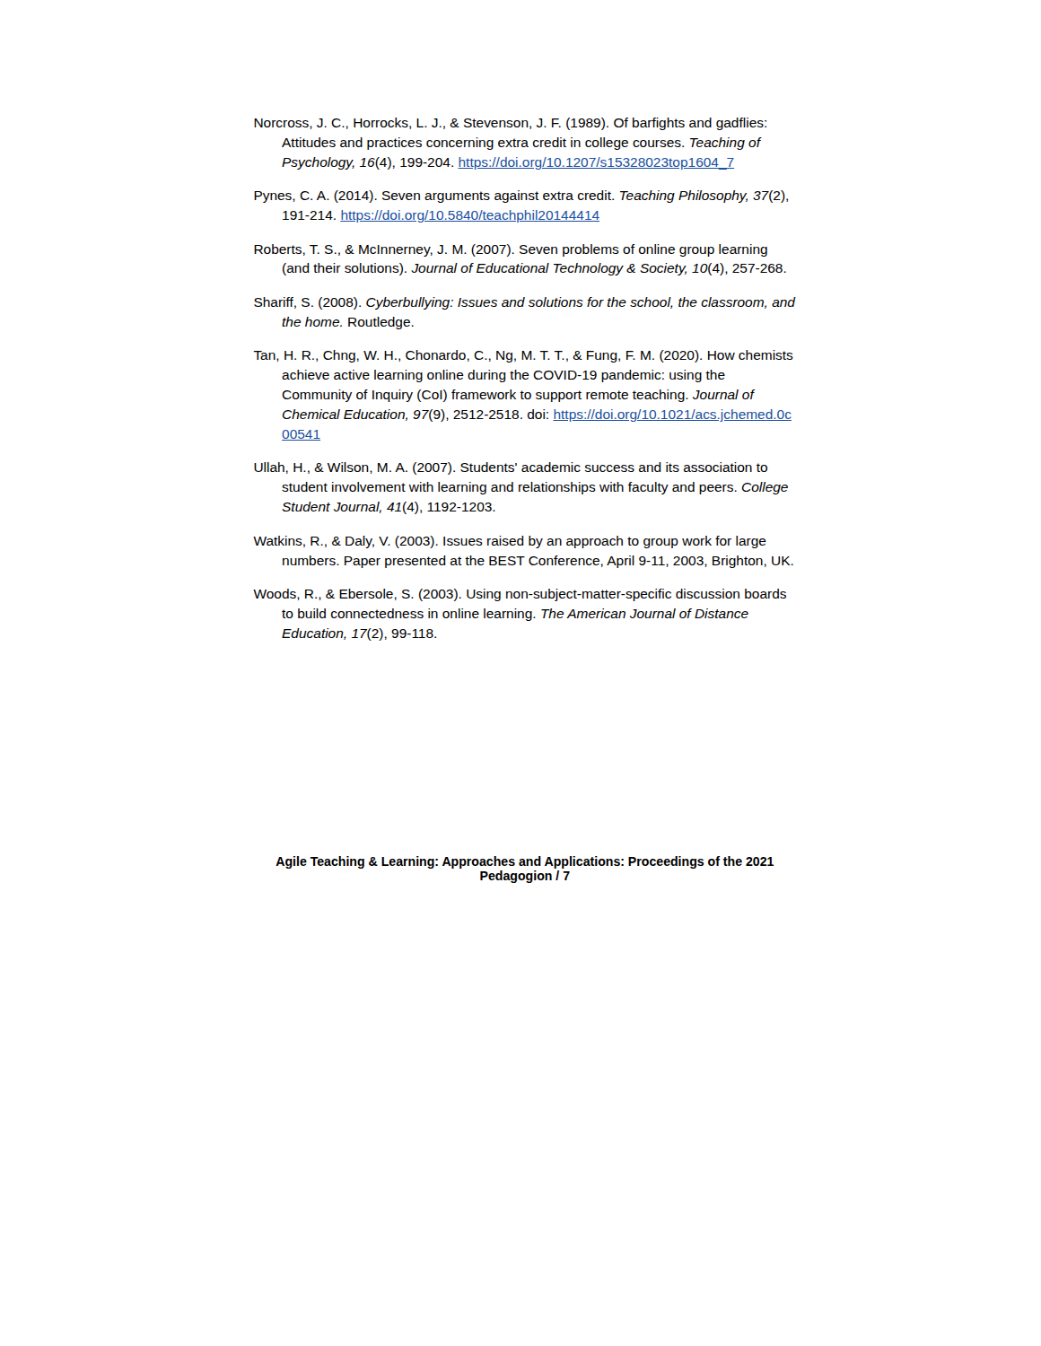Norcross, J. C., Horrocks, L. J., & Stevenson, J. F. (1989). Of barfights and gadflies: Attitudes and practices concerning extra credit in college courses. Teaching of Psychology, 16(4), 199-204. https://doi.org/10.1207/s15328023top1604_7
Pynes, C. A. (2014). Seven arguments against extra credit. Teaching Philosophy, 37(2), 191-214. https://doi.org/10.5840/teachphil20144414
Roberts, T. S., & McInnerney, J. M. (2007). Seven problems of online group learning (and their solutions). Journal of Educational Technology & Society, 10(4), 257-268.
Shariff, S. (2008). Cyberbullying: Issues and solutions for the school, the classroom, and the home. Routledge.
Tan, H. R., Chng, W. H., Chonardo, C., Ng, M. T. T., & Fung, F. M. (2020). How chemists achieve active learning online during the COVID-19 pandemic: using the Community of Inquiry (CoI) framework to support remote teaching. Journal of Chemical Education, 97(9), 2512-2518. doi: https://doi.org/10.1021/acs.jchemed.0c00541
Ullah, H., & Wilson, M. A. (2007). Students' academic success and its association to student involvement with learning and relationships with faculty and peers. College Student Journal, 41(4), 1192-1203.
Watkins, R., & Daly, V. (2003). Issues raised by an approach to group work for large numbers. Paper presented at the BEST Conference, April 9-11, 2003, Brighton, UK.
Woods, R., & Ebersole, S. (2003). Using non-subject-matter-specific discussion boards to build connectedness in online learning. The American Journal of Distance Education, 17(2), 99-118.
Agile Teaching & Learning: Approaches and Applications: Proceedings of the 2021 Pedagogion / 7